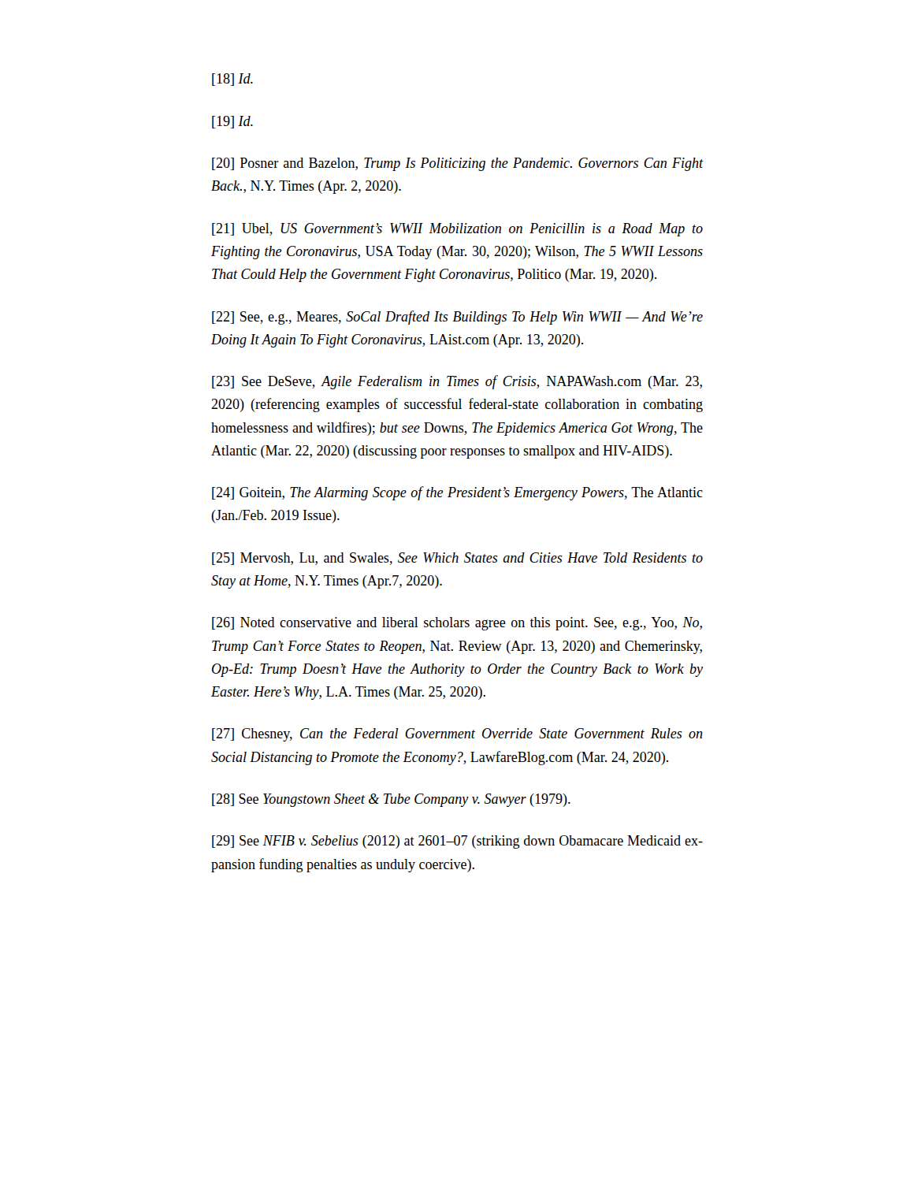[18] Id.
[19] Id.
[20] Posner and Bazelon, Trump Is Politicizing the Pandemic. Governors Can Fight Back., N.Y. Times (Apr. 2, 2020).
[21] Ubel, US Government’s WWII Mobilization on Penicillin is a Road Map to Fighting the Coronavirus, USA Today (Mar. 30, 2020); Wilson, The 5 WWII Lessons That Could Help the Government Fight Coronavirus, Politico (Mar. 19, 2020).
[22] See, e.g., Meares, SoCal Drafted Its Buildings To Help Win WWII — And We’re Doing It Again To Fight Coronavirus, LAist.com (Apr. 13, 2020).
[23] See DeSeve, Agile Federalism in Times of Crisis, NAPAWash.com (Mar. 23, 2020) (referencing examples of successful federal-state collaboration in combating homelessness and wildfires); but see Downs, The Epidemics America Got Wrong, The Atlantic (Mar. 22, 2020) (discussing poor responses to smallpox and HIV-AIDS).
[24] Goitein, The Alarming Scope of the President’s Emergency Powers, The Atlantic (Jan./Feb. 2019 Issue).
[25] Mervosh, Lu, and Swales, See Which States and Cities Have Told Residents to Stay at Home, N.Y. Times (Apr.7, 2020).
[26] Noted conservative and liberal scholars agree on this point. See, e.g., Yoo, No, Trump Can’t Force States to Reopen, Nat. Review (Apr. 13, 2020) and Chemerinsky, Op-Ed: Trump Doesn’t Have the Authority to Order the Country Back to Work by Easter. Here’s Why, L.A. Times (Mar. 25, 2020).
[27] Chesney, Can the Federal Government Override State Government Rules on Social Distancing to Promote the Economy?, LawfareBlog.com (Mar. 24, 2020).
[28] See Youngstown Sheet & Tube Company v. Sawyer (1979).
[29] See NFIB v. Sebelius (2012) at 2601–07 (striking down Obamacare Medicaid expansion funding penalties as unduly coercive).